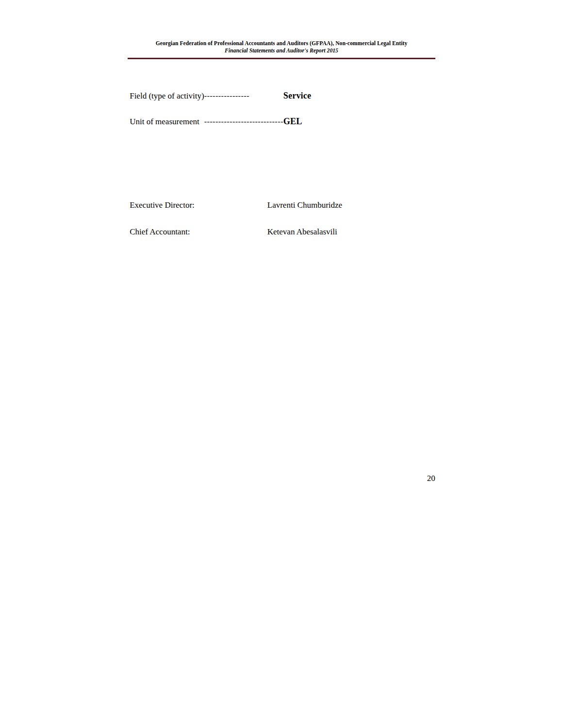Georgian Federation of Professional Accountants and Auditors (GFPAA), Non-commercial Legal Entity
Financial Statements and Auditor's Report 2015
| Field (type of activity) | ---------------- | Service |
| Unit of measurement | ---------------------------- | GEL |
| Executive Director: | Lavrenti Chumburidze |
| Chief Accountant: | Ketevan Abesalasvili |
20